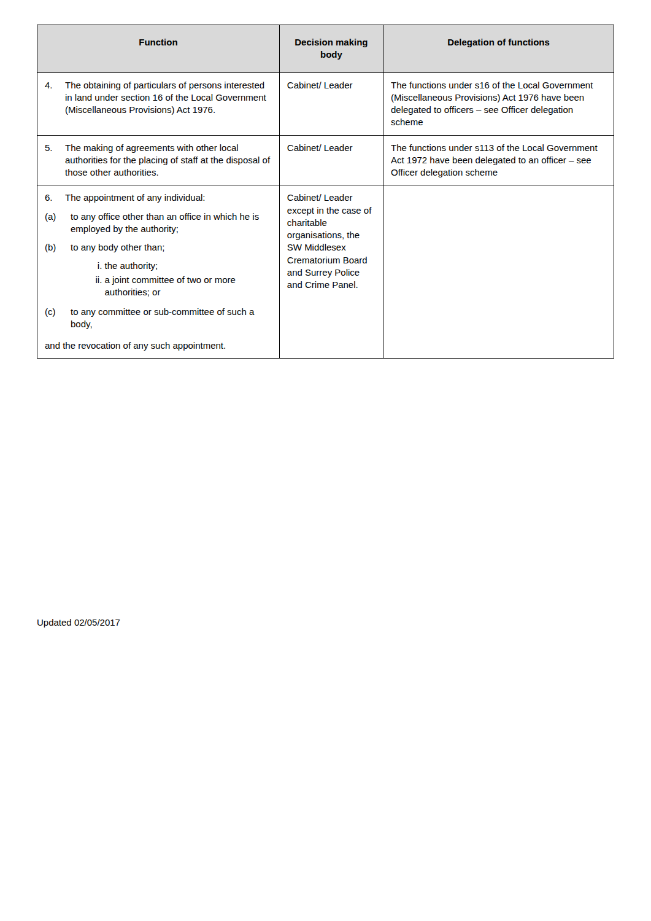| Function | Decision making body | Delegation of functions |
| --- | --- | --- |
| 4. The obtaining of particulars of persons interested in land under section 16 of the Local Government (Miscellaneous Provisions) Act 1976. | Cabinet/ Leader | The functions under s16 of the Local Government (Miscellaneous Provisions) Act 1976 have been delegated to officers – see Officer delegation scheme |
| 5. The making of agreements with other local authorities for the placing of staff at the disposal of those other authorities. | Cabinet/ Leader | The functions under s113 of the Local Government Act 1972 have been delegated to an officer – see Officer delegation scheme |
| 6. The appointment of any individual: (a) to any office other than an office in which he is employed by the authority; (b) to any body other than; the authority; a joint committee of two or more authorities; or (c) to any committee or sub-committee of such a body, and the revocation of any such appointment. | Cabinet/ Leader except in the case of charitable organisations, the SW Middlesex Crematorium Board and Surrey Police and Crime Panel. | |
Updated 02/05/2017